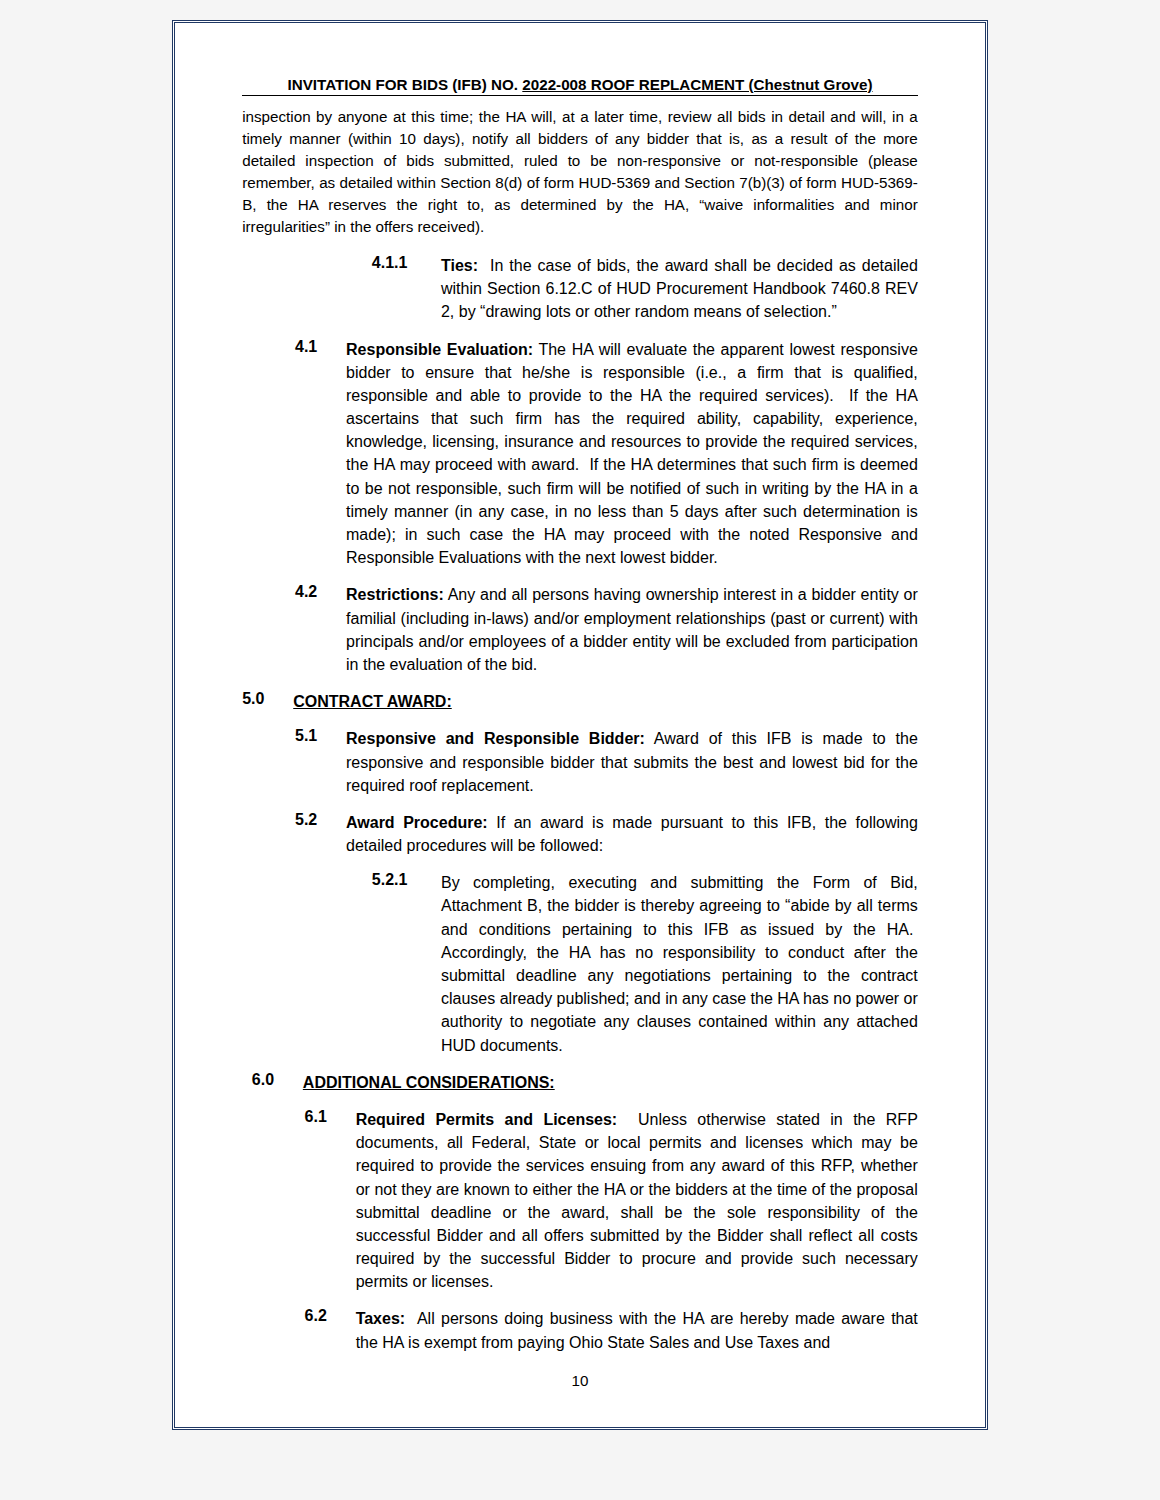INVITATION FOR BIDS (IFB) NO. 2022-008 ROOF REPLACMENT (Chestnut Grove)
inspection by anyone at this time; the HA will, at a later time, review all bids in detail and will, in a timely manner (within 10 days), notify all bidders of any bidder that is, as a result of the more detailed inspection of bids submitted, ruled to be non-responsive or not-responsible (please remember, as detailed within Section 8(d) of form HUD-5369 and Section 7(b)(3) of form HUD-5369-B, the HA reserves the right to, as determined by the HA, “waive informalities and minor irregularities” in the offers received).
4.1.1
Ties: In the case of bids, the award shall be decided as detailed within Section 6.12.C of HUD Procurement Handbook 7460.8 REV 2, by “drawing lots or other random means of selection.”
4.1
Responsible Evaluation: The HA will evaluate the apparent lowest responsive bidder to ensure that he/she is responsible (i.e., a firm that is qualified, responsible and able to provide to the HA the required services). If the HA ascertains that such firm has the required ability, capability, experience, knowledge, licensing, insurance and resources to provide the required services, the HA may proceed with award. If the HA determines that such firm is deemed to be not responsible, such firm will be notified of such in writing by the HA in a timely manner (in any case, in no less than 5 days after such determination is made); in such case the HA may proceed with the noted Responsive and Responsible Evaluations with the next lowest bidder.
4.2
Restrictions: Any and all persons having ownership interest in a bidder entity or familial (including in-laws) and/or employment relationships (past or current) with principals and/or employees of a bidder entity will be excluded from participation in the evaluation of the bid.
5.0
CONTRACT AWARD:
5.1
Responsive and Responsible Bidder: Award of this IFB is made to the responsive and responsible bidder that submits the best and lowest bid for the required roof replacement.
5.2
Award Procedure: If an award is made pursuant to this IFB, the following detailed procedures will be followed:
5.2.1
By completing, executing and submitting the Form of Bid, Attachment B, the bidder is thereby agreeing to “abide by all terms and conditions pertaining to this IFB as issued by the HA. Accordingly, the HA has no responsibility to conduct after the submittal deadline any negotiations pertaining to the contract clauses already published; and in any case the HA has no power or authority to negotiate any clauses contained within any attached HUD documents.
6.0
ADDITIONAL CONSIDERATIONS:
6.1
Required Permits and Licenses: Unless otherwise stated in the RFP documents, all Federal, State or local permits and licenses which may be required to provide the services ensuing from any award of this RFP, whether or not they are known to either the HA or the bidders at the time of the proposal submittal deadline or the award, shall be the sole responsibility of the successful Bidder and all offers submitted by the Bidder shall reflect all costs required by the successful Bidder to procure and provide such necessary permits or licenses.
6.2
Taxes: All persons doing business with the HA are hereby made aware that the HA is exempt from paying Ohio State Sales and Use Taxes and
10